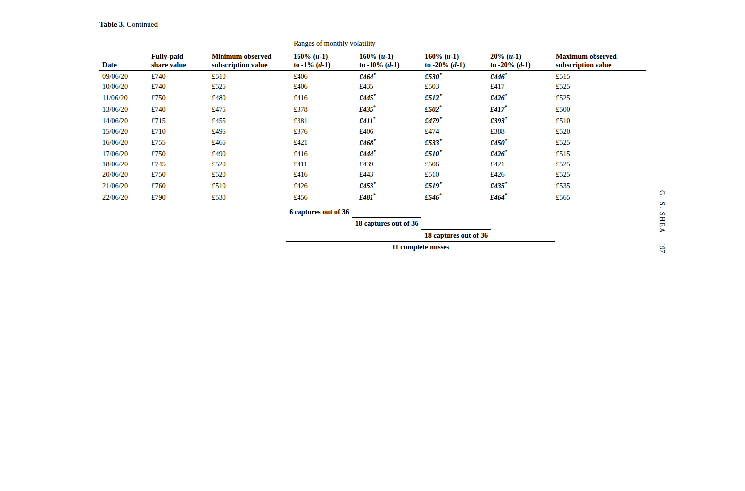Table 3. Continued
| | Ranges of monthly volatility | |
| --- | --- | --- |
| Date | Fully-paid share value | Minimum observed subscription value | 160% ( u -1) to -1% ( d -1) | 160% ( u -1) to -10% ( d -1) | 160% ( u -1) to -20% ( d -1) | 20% ( u -1) to -20% ( d -1) | Maximum observed subscription value |
| 09/06/20 | £740 | £510 | £406 | £464 * | £530 * | £446 * | £515 |
| 10/06/20 | £740 | £525 | £406 | £435 | £503 | £417 | £525 |
| 11/06/20 | £750 | £480 | £416 | £445 * | £512 * | £426 * | £525 |
| 13/06/20 | £740 | £475 | £378 | £435 * | £502 * | £417 * | £500 |
| 14/06/20 | £715 | £455 | £381 | £411 * | £479 * | £393 * | £510 |
| 15/06/20 | £710 | £495 | £376 | £406 | £474 | £388 | £520 |
| 16/06/20 | £755 | £465 | £421 | £468 * | £533 * | £450 * | £525 |
| 17/06/20 | £750 | £490 | £416 | £444 * | £510 * | £426 * | £515 |
| 18/06/20 | £745 | £520 | £411 | £439 | £506 | £421 | £525 |
| 20/06/20 | £750 | £520 | £416 | £443 | £510 | £426 | £525 |
| 21/06/20 | £760 | £510 | £426 | £453 * | £519 * | £435 * | £535 |
| 22/06/20 | £790 | £530 | £456 | £481 * | £546 * | £464 * | £565 |
| | 6 captures out of 36 | |
| | 18 captures out of 36 | |
| | 18 captures out of 36 | |
| | 11 complete misses | |
G. S. SHEA
197